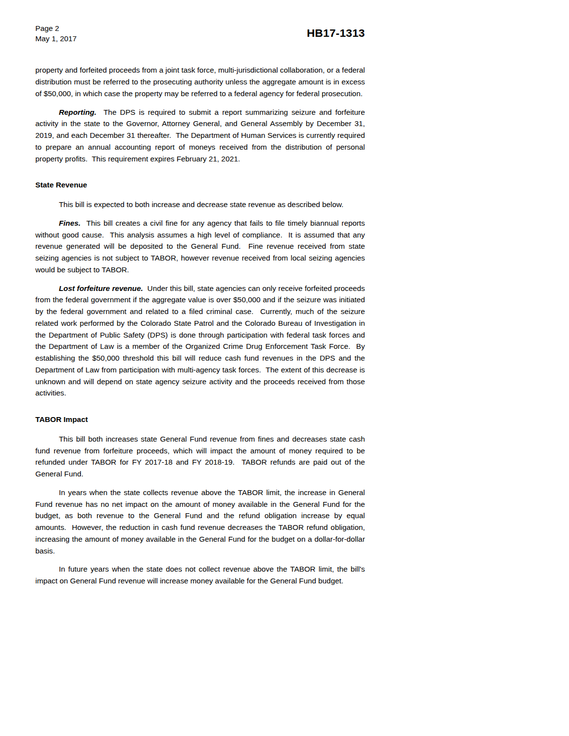Page 2
May 1, 2017
HB17-1313
property and forfeited proceeds from a joint task force, multi-jurisdictional collaboration, or a federal distribution must be referred to the prosecuting authority unless the aggregate amount is in excess of $50,000, in which case the property may be referred to a federal agency for federal prosecution.
Reporting. The DPS is required to submit a report summarizing seizure and forfeiture activity in the state to the Governor, Attorney General, and General Assembly by December 31, 2019, and each December 31 thereafter. The Department of Human Services is currently required to prepare an annual accounting report of moneys received from the distribution of personal property profits. This requirement expires February 21, 2021.
State Revenue
This bill is expected to both increase and decrease state revenue as described below.
Fines. This bill creates a civil fine for any agency that fails to file timely biannual reports without good cause. This analysis assumes a high level of compliance. It is assumed that any revenue generated will be deposited to the General Fund. Fine revenue received from state seizing agencies is not subject to TABOR, however revenue received from local seizing agencies would be subject to TABOR.
Lost forfeiture revenue. Under this bill, state agencies can only receive forfeited proceeds from the federal government if the aggregate value is over $50,000 and if the seizure was initiated by the federal government and related to a filed criminal case. Currently, much of the seizure related work performed by the Colorado State Patrol and the Colorado Bureau of Investigation in the Department of Public Safety (DPS) is done through participation with federal task forces and the Department of Law is a member of the Organized Crime Drug Enforcement Task Force. By establishing the $50,000 threshold this bill will reduce cash fund revenues in the DPS and the Department of Law from participation with multi-agency task forces. The extent of this decrease is unknown and will depend on state agency seizure activity and the proceeds received from those activities.
TABOR Impact
This bill both increases state General Fund revenue from fines and decreases state cash fund revenue from forfeiture proceeds, which will impact the amount of money required to be refunded under TABOR for FY 2017-18 and FY 2018-19. TABOR refunds are paid out of the General Fund.
In years when the state collects revenue above the TABOR limit, the increase in General Fund revenue has no net impact on the amount of money available in the General Fund for the budget, as both revenue to the General Fund and the refund obligation increase by equal amounts. However, the reduction in cash fund revenue decreases the TABOR refund obligation, increasing the amount of money available in the General Fund for the budget on a dollar-for-dollar basis.
In future years when the state does not collect revenue above the TABOR limit, the bill's impact on General Fund revenue will increase money available for the General Fund budget.